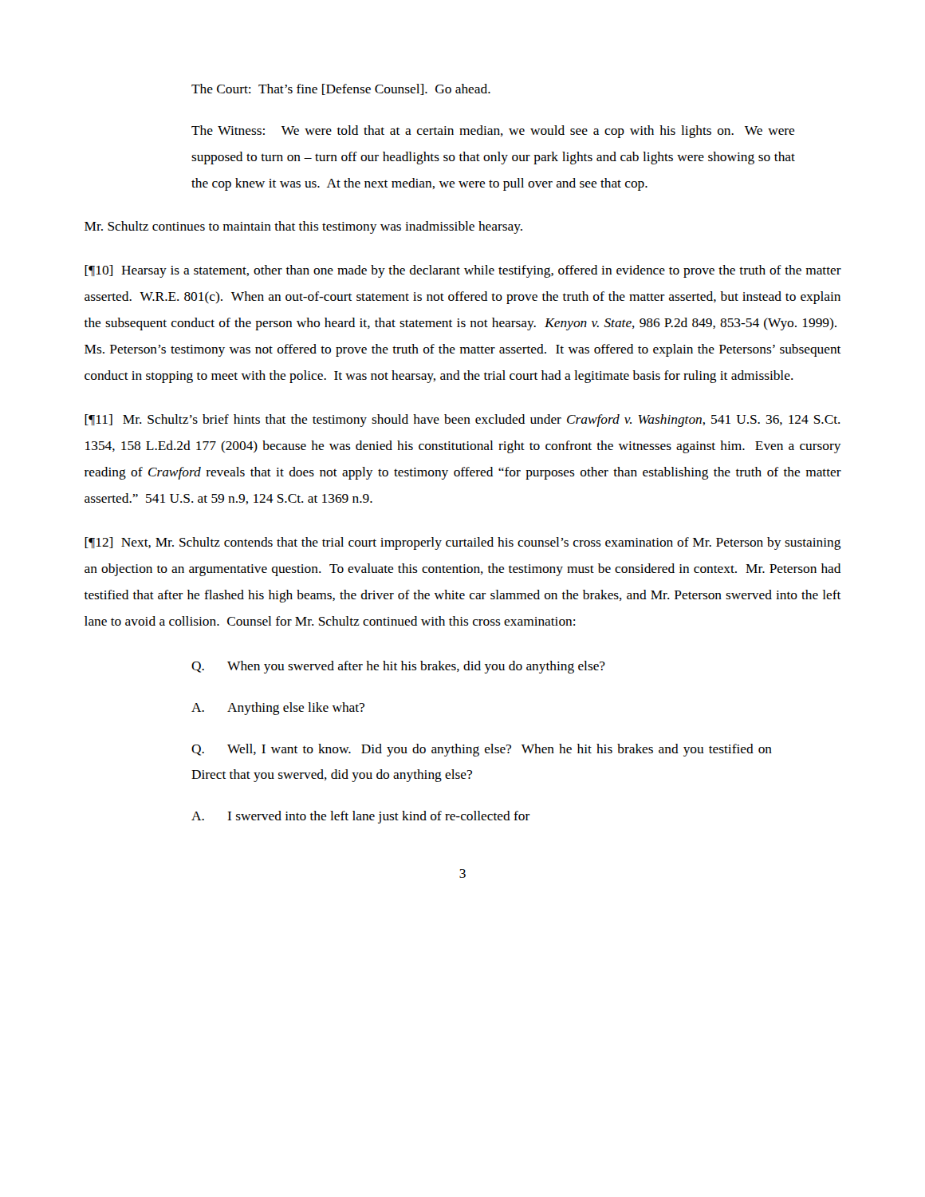The Court: That’s fine [Defense Counsel]. Go ahead.
The Witness: We were told that at a certain median, we would see a cop with his lights on. We were supposed to turn on – turn off our headlights so that only our park lights and cab lights were showing so that the cop knew it was us. At the next median, we were to pull over and see that cop.
Mr. Schultz continues to maintain that this testimony was inadmissible hearsay.
[¶10] Hearsay is a statement, other than one made by the declarant while testifying, offered in evidence to prove the truth of the matter asserted. W.R.E. 801(c). When an out-of-court statement is not offered to prove the truth of the matter asserted, but instead to explain the subsequent conduct of the person who heard it, that statement is not hearsay. Kenyon v. State, 986 P.2d 849, 853-54 (Wyo. 1999). Ms. Peterson’s testimony was not offered to prove the truth of the matter asserted. It was offered to explain the Petersons’ subsequent conduct in stopping to meet with the police. It was not hearsay, and the trial court had a legitimate basis for ruling it admissible.
[¶11] Mr. Schultz’s brief hints that the testimony should have been excluded under Crawford v. Washington, 541 U.S. 36, 124 S.Ct. 1354, 158 L.Ed.2d 177 (2004) because he was denied his constitutional right to confront the witnesses against him. Even a cursory reading of Crawford reveals that it does not apply to testimony offered “for purposes other than establishing the truth of the matter asserted.” 541 U.S. at 59 n.9, 124 S.Ct. at 1369 n.9.
[¶12] Next, Mr. Schultz contends that the trial court improperly curtailed his counsel’s cross examination of Mr. Peterson by sustaining an objection to an argumentative question. To evaluate this contention, the testimony must be considered in context. Mr. Peterson had testified that after he flashed his high beams, the driver of the white car slammed on the brakes, and Mr. Peterson swerved into the left lane to avoid a collision. Counsel for Mr. Schultz continued with this cross examination:
Q. When you swerved after he hit his brakes, did you do anything else?
A. Anything else like what?
Q. Well, I want to know. Did you do anything else? When he hit his brakes and you testified on Direct that you swerved, did you do anything else?
A. I swerved into the left lane just kind of re-collected for
3